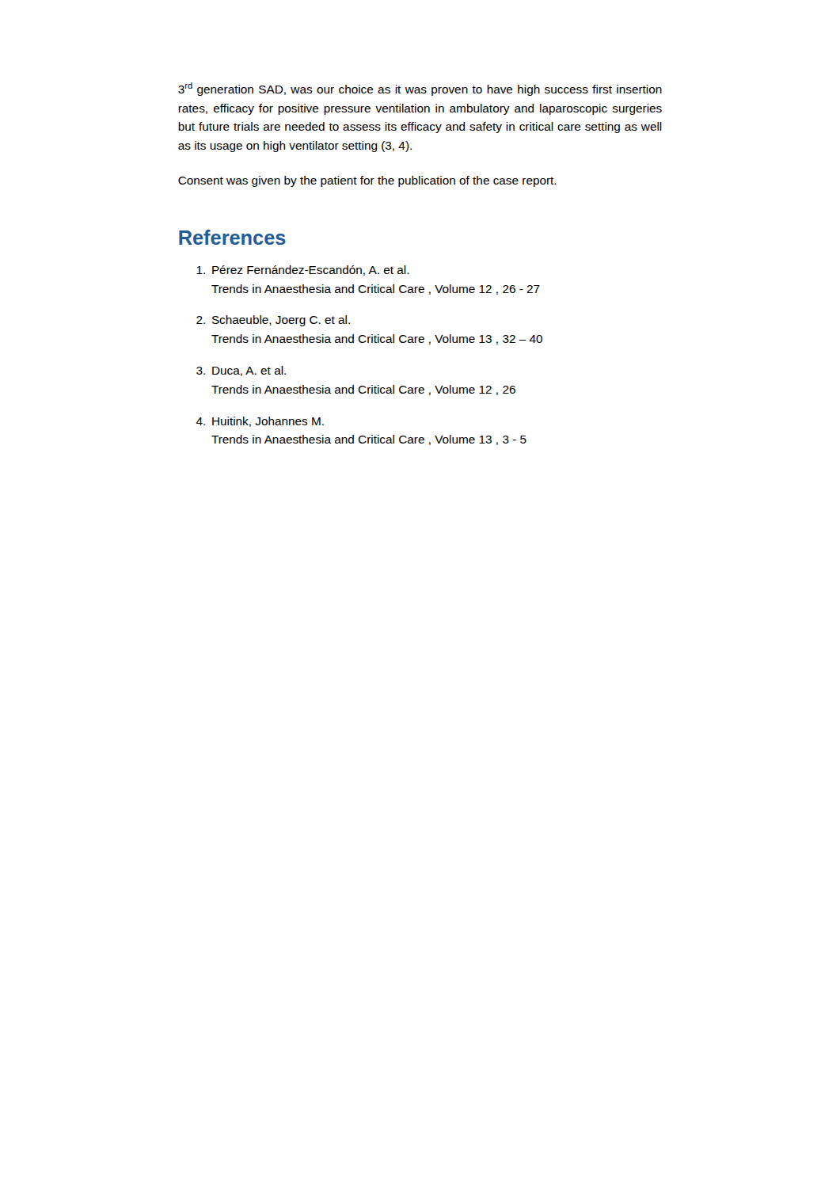3rd generation SAD, was our choice as it was proven to have high success first insertion rates, efficacy for positive pressure ventilation in ambulatory and laparoscopic surgeries but future trials are needed to assess its efficacy and safety in critical care setting as well as its usage on high ventilator setting (3, 4).
Consent was given by the patient for the publication of the case report.
References
Pérez Fernández-Escandón, A. et al. Trends in Anaesthesia and Critical Care , Volume 12 , 26 - 27
Schaeuble, Joerg C. et al. Trends in Anaesthesia and Critical Care , Volume 13 , 32 – 40
Duca, A. et al. Trends in Anaesthesia and Critical Care , Volume 12 , 26
Huitink, Johannes M. Trends in Anaesthesia and Critical Care , Volume 13 , 3 - 5